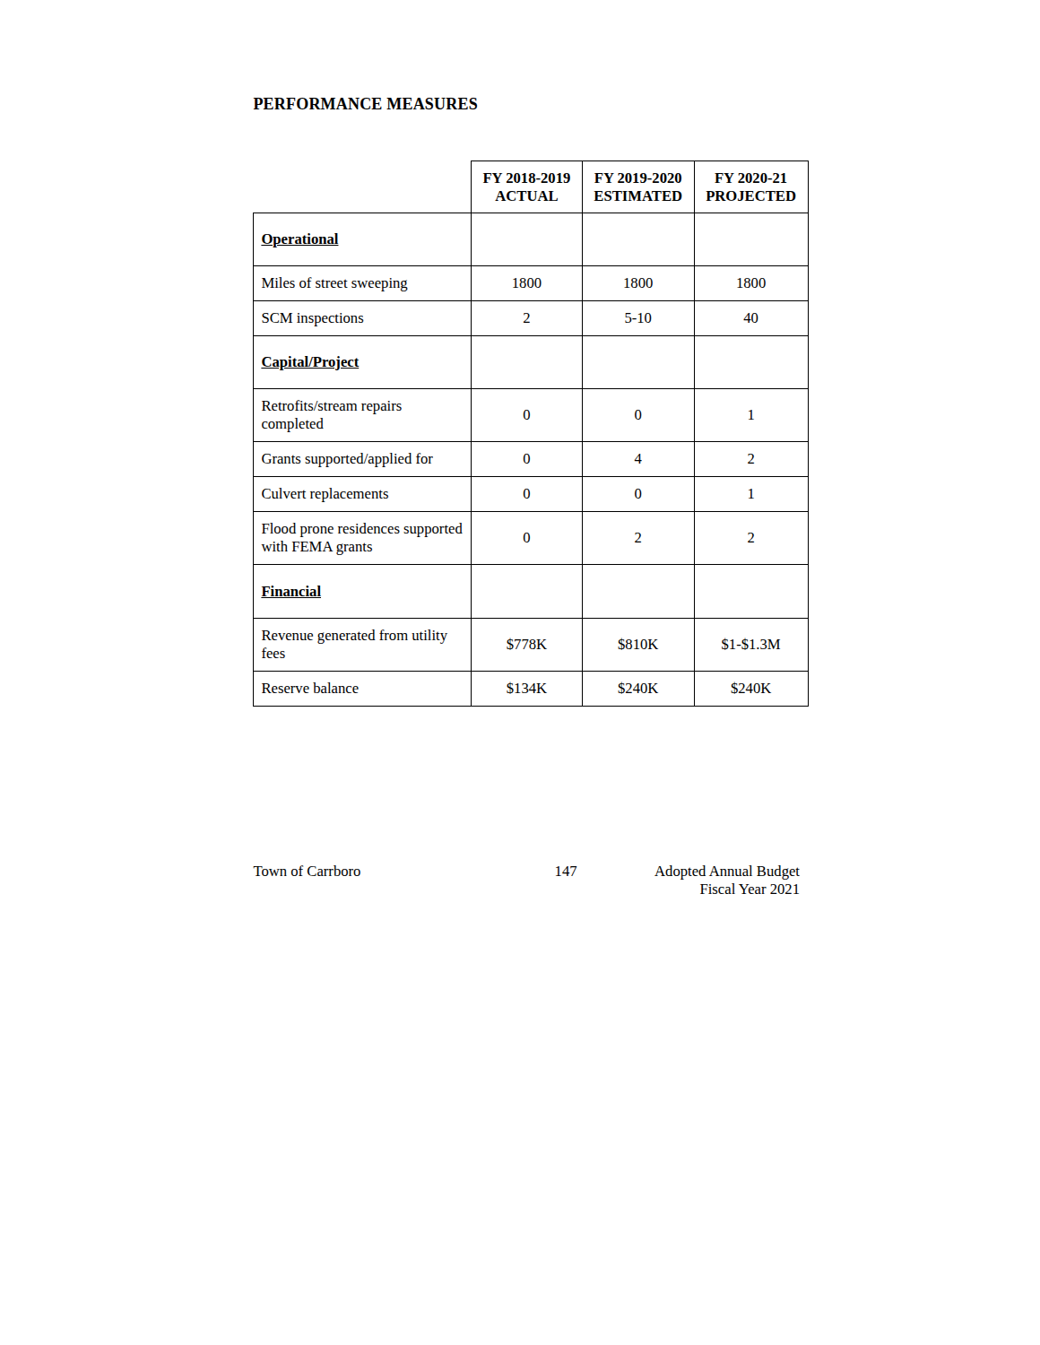PERFORMANCE MEASURES
| | FY 2018-2019 ACTUAL | FY 2019-2020 ESTIMATED | FY 2020-21 PROJECTED |
| --- | --- | --- | --- |
| Operational | | | |
| Miles of street sweeping | 1800 | 1800 | 1800 |
| SCM inspections | 2 | 5-10 | 40 |
| Capital/Project | | | |
| Retrofits/stream repairs completed | 0 | 0 | 1 |
| Grants supported/applied for | 0 | 4 | 2 |
| Culvert replacements | 0 | 0 | 1 |
| Flood prone residences supported with FEMA grants | 0 | 2 | 2 |
| Financial | | | |
| Revenue generated from utility fees | $778K | $810K | $1-$1.3M |
| Reserve balance | $134K | $240K | $240K |
Town of Carrboro
147
Adopted Annual Budget
Fiscal Year 2021